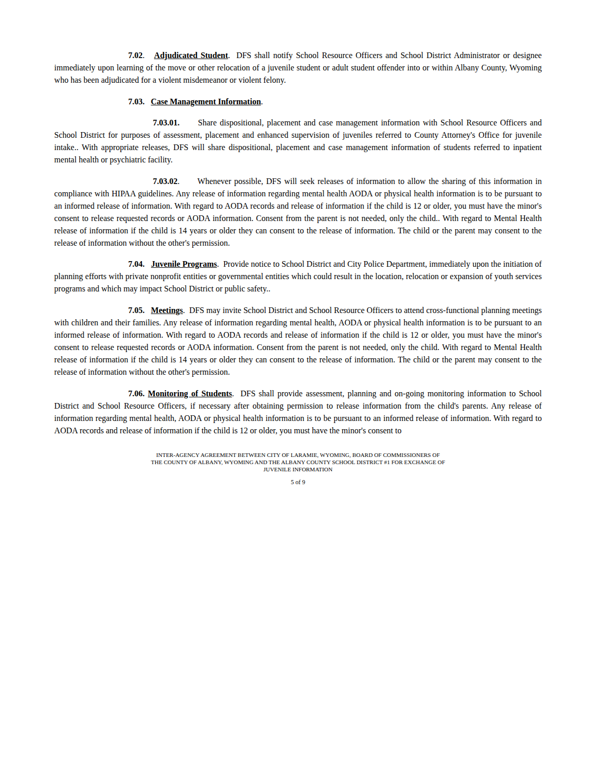7.02. Adjudicated Student. DFS shall notify School Resource Officers and School District Administrator or designee immediately upon learning of the move or other relocation of a juvenile student or adult student offender into or within Albany County, Wyoming who has been adjudicated for a violent misdemeanor or violent felony.
7.03. Case Management Information.
7.03.01. Share dispositional, placement and case management information with School Resource Officers and School District for purposes of assessment, placement and enhanced supervision of juveniles referred to County Attorney's Office for juvenile intake.. With appropriate releases, DFS will share dispositional, placement and case management information of students referred to inpatient mental health or psychiatric facility.
7.03.02. Whenever possible, DFS will seek releases of information to allow the sharing of this information in compliance with HIPAA guidelines. Any release of information regarding mental health AODA or physical health information is to be pursuant to an informed release of information. With regard to AODA records and release of information if the child is 12 or older, you must have the minor's consent to release requested records or AODA information. Consent from the parent is not needed, only the child.. With regard to Mental Health release of information if the child is 14 years or older they can consent to the release of information. The child or the parent may consent to the release of information without the other's permission.
7.04. Juvenile Programs. Provide notice to School District and City Police Department, immediately upon the initiation of planning efforts with private nonprofit entities or governmental entities which could result in the location, relocation or expansion of youth services programs and which may impact School District or public safety..
7.05. Meetings. DFS may invite School District and School Resource Officers to attend cross-functional planning meetings with children and their families. Any release of information regarding mental health, AODA or physical health information is to be pursuant to an informed release of information. With regard to AODA records and release of information if the child is 12 or older, you must have the minor's consent to release requested records or AODA information. Consent from the parent is not needed, only the child. With regard to Mental Health release of information if the child is 14 years or older they can consent to the release of information. The child or the parent may consent to the release of information without the other's permission.
7.06. Monitoring of Students. DFS shall provide assessment, planning and on-going monitoring information to School District and School Resource Officers, if necessary after obtaining permission to release information from the child's parents. Any release of information regarding mental health, AODA or physical health information is to be pursuant to an informed release of information. With regard to AODA records and release of information if the child is 12 or older, you must have the minor's consent to
INTER-AGENCY AGREEMENT BETWEEN CITY OF LARAMIE, WYOMING, BOARD OF COMMISSIONERS OF
THE COUNTY OF ALBANY, WYOMING AND THE ALBANY COUNTY SCHOOL DISTRICT #1 FOR EXCHANGE OF
JUVENILE INFORMATION
5 of 9